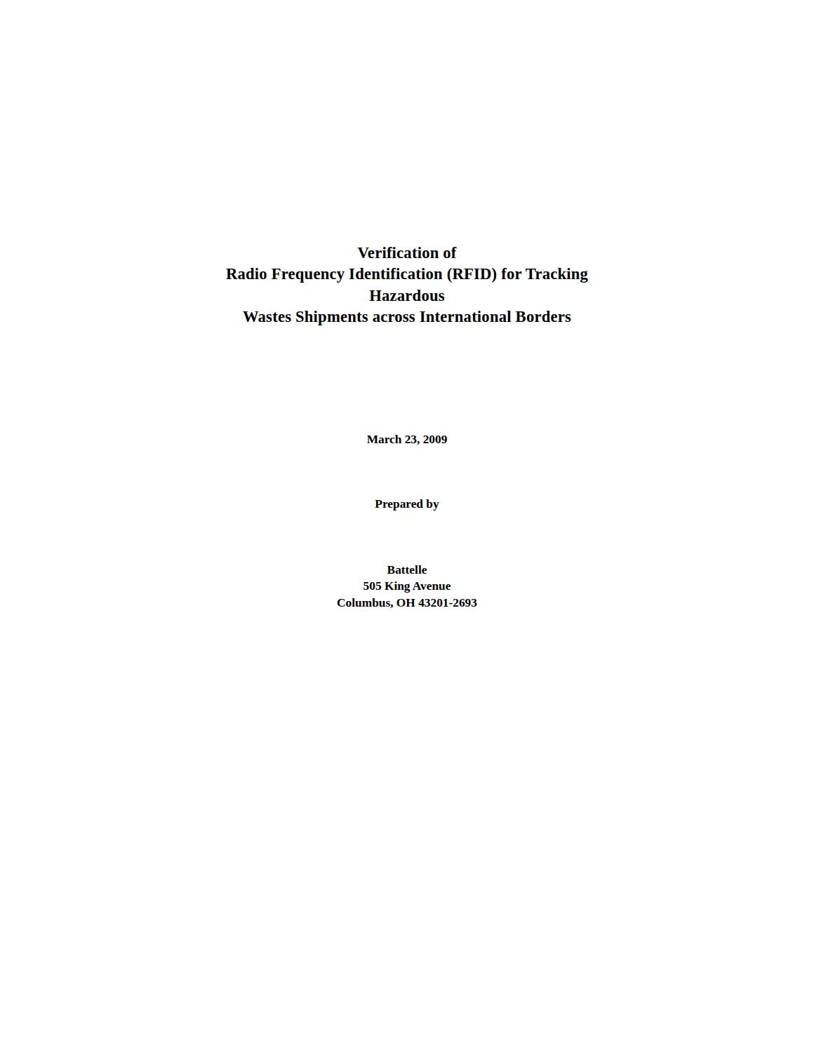Verification of
Radio Frequency Identification (RFID) for Tracking Hazardous
Wastes Shipments across International Borders
March 23, 2009
Prepared by
Battelle
505 King Avenue
Columbus, OH 43201-2693